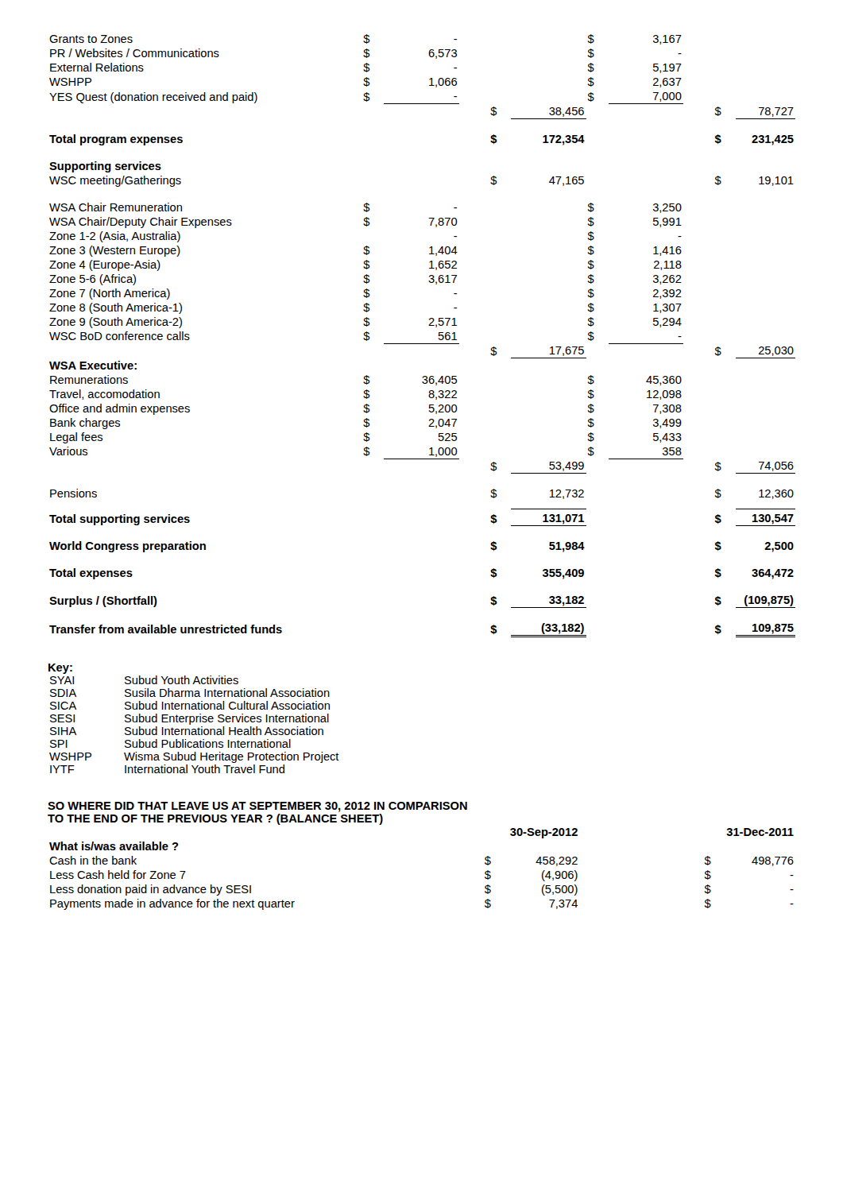| Grants to Zones | $ | - | | | | $ | 3,167 | | | |
| PR / Websites / Communications | $ | 6,573 | | | | $ | - | | | |
| External Relations | $ | - | | | | $ | 5,197 | | | |
| WSHPP | $ | 1,066 | | | | $ | 2,637 | | | |
| YES Quest (donation received and paid) | $ | - | | | | $ | 7,000 | | | |
| | | | | $ | 38,456 | | | | $ | 78,727 |
| Total program expenses | | | | $ | 172,354 | | | | $ | 231,425 |
| Supporting services | |
| WSC meeting/Gatherings | | | | $ | 47,165 | | | | $ | 19,101 |
| WSA Chair Remuneration | $ | - | | | | $ | 3,250 | | | |
| WSA Chair/Deputy Chair Expenses | $ | 7,870 | | | | $ | 5,991 | | | |
| Zone 1-2 (Asia, Australia) | | - | | | | $ | - | | | |
| Zone 3 (Western Europe) | $ | 1,404 | | | | $ | 1,416 | | | |
| Zone 4 (Europe-Asia) | $ | 1,652 | | | | $ | 2,118 | | | |
| Zone 5-6 (Africa) | $ | 3,617 | | | | $ | 3,262 | | | |
| Zone 7 (North America) | $ | - | | | | $ | 2,392 | | | |
| Zone 8 (South America-1) | $ | - | | | | $ | 1,307 | | | |
| Zone 9 (South America-2) | $ | 2,571 | | | | $ | 5,294 | | | |
| WSC BoD conference calls | $ | 561 | | | | $ | - | | | |
| | | | | $ | 17,675 | | | | $ | 25,030 |
| WSA Executive: | |
| Remunerations | $ | 36,405 | | | | $ | 45,360 | | | |
| Travel, accomodation | $ | 8,322 | | | | $ | 12,098 | | | |
| Office and admin expenses | $ | 5,200 | | | | $ | 7,308 | | | |
| Bank charges | $ | 2,047 | | | | $ | 3,499 | | | |
| Legal fees | $ | 525 | | | | $ | 5,433 | | | |
| Various | $ | 1,000 | | | | $ | 358 | | | |
| | | | | $ | 53,499 | | | | $ | 74,056 |
| Pensions | | | | $ | 12,732 | | | | $ | 12,360 |
| Total supporting services | | | | $ | 131,071 | | | | $ | 130,547 |
| World Congress preparation | | | | $ | 51,984 | | | | $ | 2,500 |
| Total expenses | | | | $ | 355,409 | | | | $ | 364,472 |
| Surplus / (Shortfall) | | | | $ | 33,182 | | | | $ | (109,875) |
| Transfer from available unrestricted funds | | | | $ | (33,182) | | | | $ | 109,875 |
Key:
| SYAI | Subud Youth Activities |
| SDIA | Susila Dharma International Association |
| SICA | Subud International Cultural Association |
| SESI | Subud Enterprise Services International |
| SIHA | Subud International Health Association |
| SPI | Subud Publications International |
| WSHPP | Wisma Subud Heritage Protection Project |
| IYTF | International Youth Travel Fund |
SO WHERE DID THAT LEAVE US AT SEPTEMBER 30, 2012 IN COMPARISON
TO THE END OF THE PREVIOUS YEAR ? (BALANCE SHEET)
| | | | | | 30-Sep-2012 | | | | | 31-Dec-2011 |
| What is/was available ? | |
| Cash in the bank | | | | $ | 458,292 | | | | $ | 498,776 |
| Less Cash held for Zone 7 | | | | $ | (4,906) | | | | $ | - |
| Less donation paid in advance by SESI | | | | $ | (5,500) | | | | $ | - |
| Payments made in advance for the next quarter | | | | $ | 7,374 | | | | $ | - |